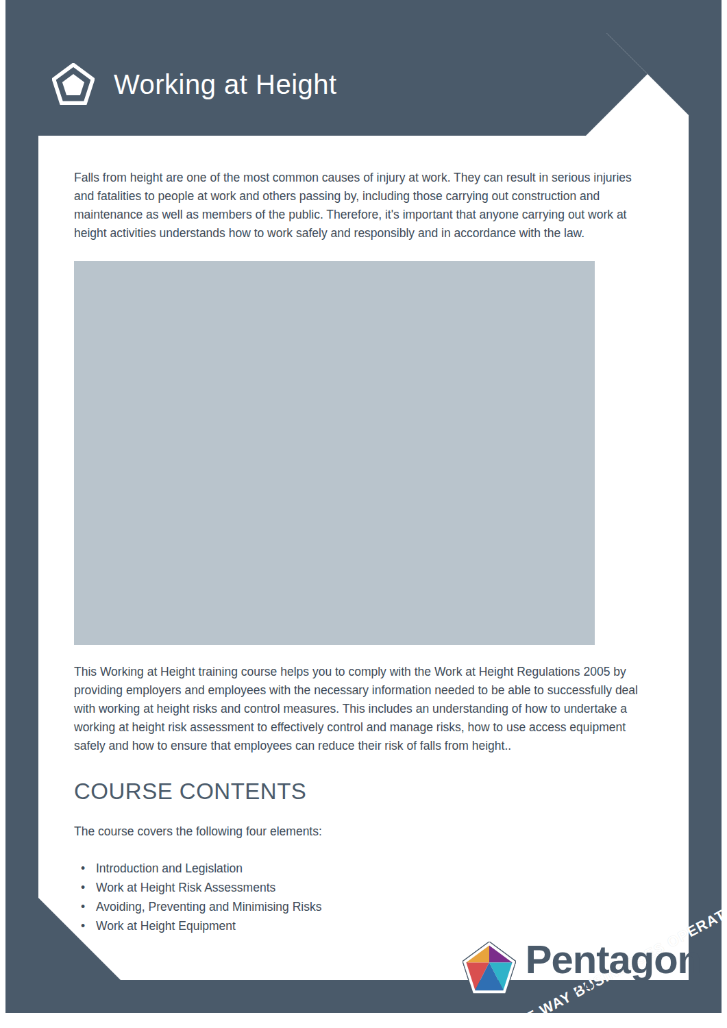Working at Height
Falls from height are one of the most common causes of injury at work. They can result in serious injuries and fatalities to people at work and others passing by, including those carrying out construction and maintenance as well as members of the public. Therefore, it's important that anyone carrying out work at height activities understands how to work safely and responsibly and in accordance with the law.
This Working at Height training course helps you to comply with the Work at Height Regulations 2005 by providing employers and employees with the necessary information needed to be able to successfully deal with working at height risks and control measures. This includes an understanding of how to undertake a working at height risk assessment to effectively control and manage risks, how to use access equipment safely and how to ensure that employees can reduce their risk of falls from height..
COURSE CONTENTS
The course covers the following four elements:
Introduction and Legislation
Work at Height Risk Assessments
Avoiding, Preventing and Minimising Risks
Work at Height Equipment
SHAPING THE WAY BUSINESSES OPERATE
Pentagon
ASSURANCE